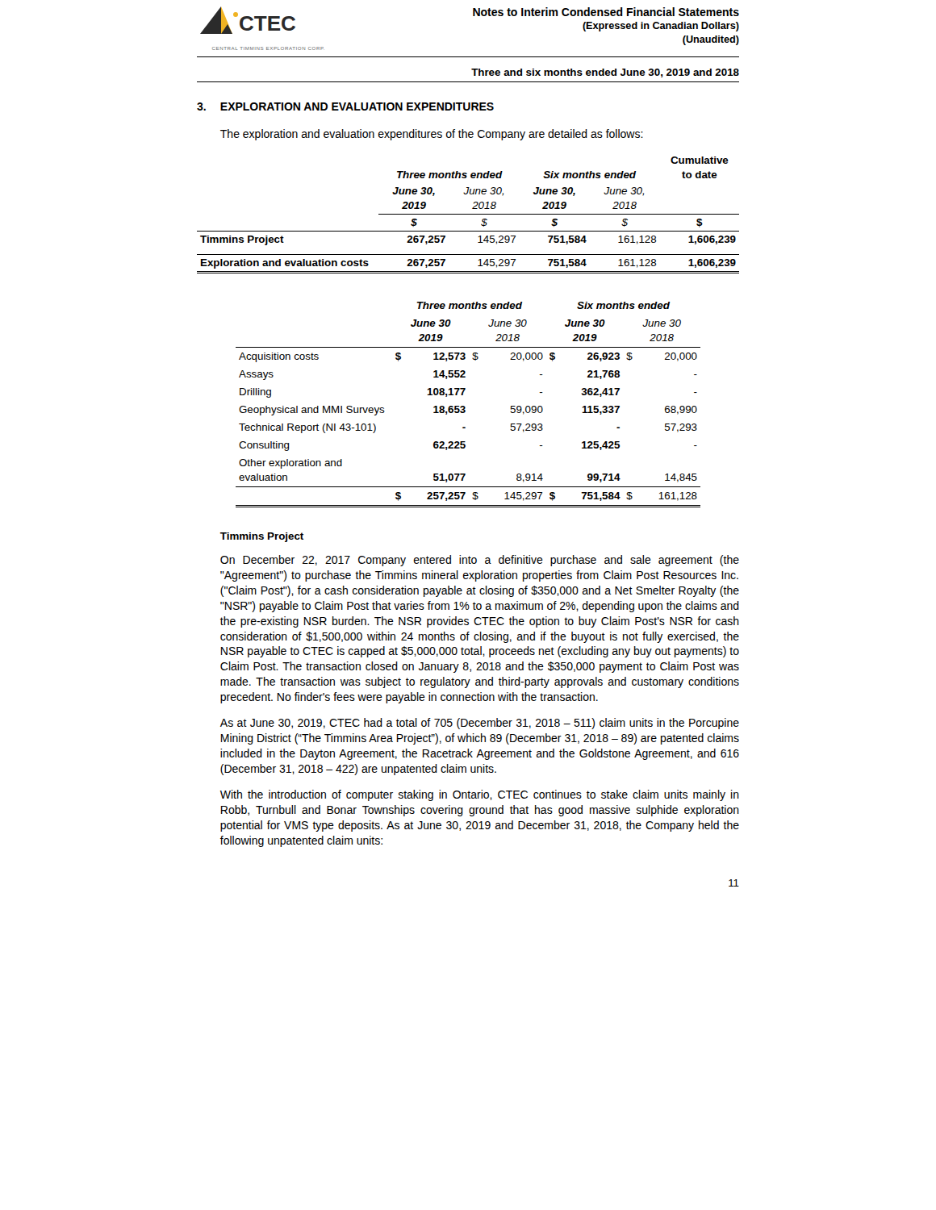CTEC
CENTRAL TIMMINS EXPLORATION CORP.
Notes to Interim Condensed Financial Statements
(Expressed in Canadian Dollars)
(Unaudited)
Three and six months ended June 30, 2019 and 2018
3. EXPLORATION AND EVALUATION EXPENDITURES
The exploration and evaluation expenditures of the Company are detailed as follows:
| | Three months ended | Six months ended | Cumulative to date |
| | June 30, 2019 | June 30, 2018 | June 30, 2019 | June 30, 2018 | |
| | $ | $ | $ | $ | $ |
| Timmins Project | 267,257 | 145,297 | 751,584 | 161,128 | 1,606,239 |
| Exploration and evaluation costs | 267,257 | 145,297 | 751,584 | 161,128 | 1,606,239 |
| | Three months ended | Six months ended |
| | June 30 2019 | June 30 2018 | June 30 2019 | June 30 2018 |
| Acquisition costs | $ | 12,573 | $ | 20,000 | $ | 26,923 | $ | 20,000 |
| Assays | | 14,552 | | - | | 21,768 | | - |
| Drilling | | 108,177 | | - | | 362,417 | | - |
| Geophysical and MMI Surveys | | 18,653 | | 59,090 | | 115,337 | | 68,990 |
| Technical Report (NI 43-101) | | - | | 57,293 | | - | | 57,293 |
| Consulting | | 62,225 | | - | | 125,425 | | - |
| Other exploration and evaluation | | 51,077 | | 8,914 | | 99,714 | | 14,845 |
| | $ | 257,257 | $ | 145,297 | $ | 751,584 | $ | 161,128 |
Timmins Project
On December 22, 2017 Company entered into a definitive purchase and sale agreement (the "Agreement") to purchase the Timmins mineral exploration properties from Claim Post Resources Inc. ("Claim Post"), for a cash consideration payable at closing of $350,000 and a Net Smelter Royalty (the "NSR") payable to Claim Post that varies from 1% to a maximum of 2%, depending upon the claims and the pre-existing NSR burden. The NSR provides CTEC the option to buy Claim Post's NSR for cash consideration of $1,500,000 within 24 months of closing, and if the buyout is not fully exercised, the NSR payable to CTEC is capped at $5,000,000 total, proceeds net (excluding any buy out payments) to Claim Post. The transaction closed on January 8, 2018 and the $350,000 payment to Claim Post was made. The transaction was subject to regulatory and third-party approvals and customary conditions precedent. No finder's fees were payable in connection with the transaction.
As at June 30, 2019, CTEC had a total of 705 (December 31, 2018 – 511) claim units in the Porcupine Mining District (“The Timmins Area Project”), of which 89 (December 31, 2018 – 89) are patented claims included in the Dayton Agreement, the Racetrack Agreement and the Goldstone Agreement, and 616 (December 31, 2018 – 422) are unpatented claim units.
With the introduction of computer staking in Ontario, CTEC continues to stake claim units mainly in Robb, Turnbull and Bonar Townships covering ground that has good massive sulphide exploration potential for VMS type deposits. As at June 30, 2019 and December 31, 2018, the Company held the following unpatented claim units:
11